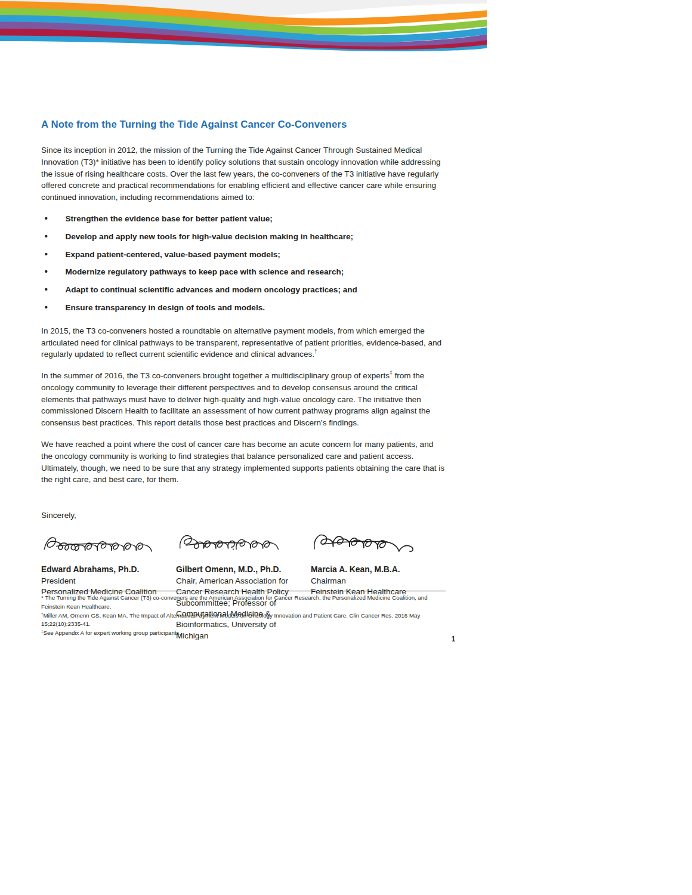A Note from the Turning the Tide Against Cancer Co-Conveners
Since its inception in 2012, the mission of the Turning the Tide Against Cancer Through Sustained Medical Innovation (T3)* initiative has been to identify policy solutions that sustain oncology innovation while addressing the issue of rising healthcare costs. Over the last few years, the co-conveners of the T3 initiative have regularly offered concrete and practical recommendations for enabling efficient and effective cancer care while ensuring continued innovation, including recommendations aimed to:
Strengthen the evidence base for better patient value;
Develop and apply new tools for high-value decision making in healthcare;
Expand patient-centered, value-based payment models;
Modernize regulatory pathways to keep pace with science and research;
Adapt to continual scientific advances and modern oncology practices; and
Ensure transparency in design of tools and models.
In 2015, the T3 co-conveners hosted a roundtable on alternative payment models, from which emerged the articulated need for clinical pathways to be transparent, representative of patient priorities, evidence-based, and regularly updated to reflect current scientific evidence and clinical advances.†
In the summer of 2016, the T3 co-conveners brought together a multidisciplinary group of experts‡ from the oncology community to leverage their different perspectives and to develop consensus around the critical elements that pathways must have to deliver high-quality and high-value oncology care. The initiative then commissioned Discern Health to facilitate an assessment of how current pathway programs align against the consensus best practices. This report details those best practices and Discern's findings.
We have reached a point where the cost of cancer care has become an acute concern for many patients, and the oncology community is working to find strategies that balance personalized care and patient access. Ultimately, though, we need to be sure that any strategy implemented supports patients obtaining the care that is the right care, and best care, for them.
Sincerely,
Edward Abrahams, Ph.D.
President
Personalized Medicine Coalition
Gilbert Omenn, M.D., Ph.D.
Chair, American Association for Cancer Research Health Policy Subcommittee; Professor of Computational Medicine & Bioinformatics, University of Michigan
Marcia A. Kean, M.B.A.
Chairman
Feinstein Kean Healthcare
* The Turning the Tide Against Cancer (T3) co-conveners are the American Association for Cancer Research, the Personalized Medicine Coalition, and Feinstein Kean Healthcare.
†Miller AM, Omenn GS, Kean MA. The Impact of Alternative Payment Models on Oncology Innovation and Patient Care. Clin Cancer Res. 2016 May 15;22(10):2335-41.
‡See Appendix A for expert working group participants.
1